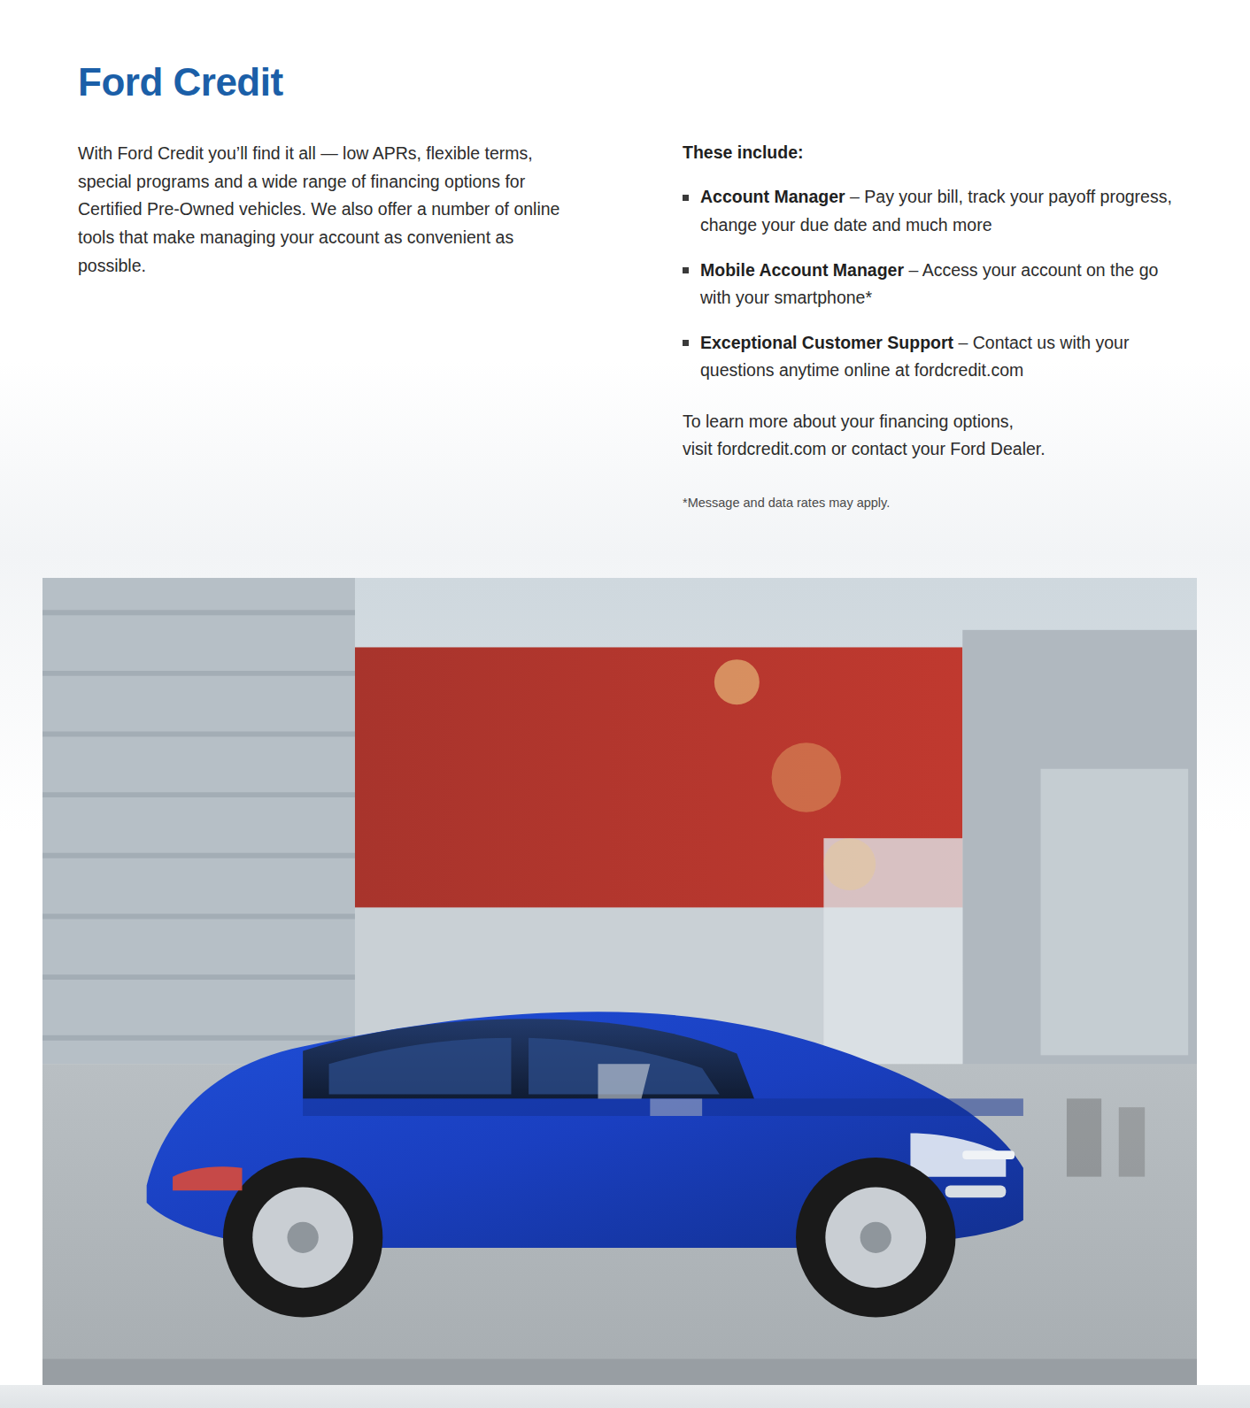Ford Credit
With Ford Credit you’ll find it all — low APRs, flexible terms, special programs and a wide range of financing options for Certified Pre-Owned vehicles. We also offer a number of online tools that make managing your account as convenient as possible.
These include:
Account Manager – Pay your bill, track your payoff progress, change your due date and much more
Mobile Account Manager – Access your account on the go with your smartphone*
Exceptional Customer Support – Contact us with your questions anytime online at fordcredit.com
To learn more about your financing options,
visit fordcredit.com or contact your Ford Dealer.
*Message and data rates may apply.